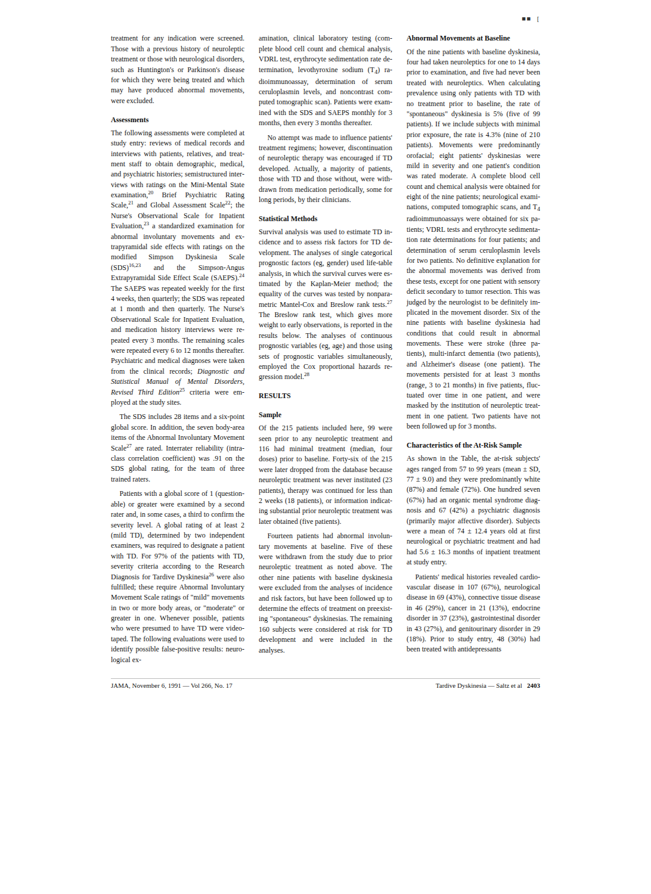■■ [
treatment for any indication were screened. Those with a previous history of neuroleptic treatment or those with neurological disorders, such as Huntington's or Parkinson's disease for which they were being treated and which may have produced abnormal movements, were excluded.
Assessments
The following assessments were completed at study entry: reviews of medical records and interviews with patients, relatives, and treatment staff to obtain demographic, medical, and psychiatric histories; semistructured interviews with ratings on the Mini-Mental State examination,20 Brief Psychiatric Rating Scale,21 and Global Assessment Scale22; the Nurse's Observational Scale for Inpatient Evaluation,23 a standardized examination for abnormal involuntary movements and extrapyramidal side effects with ratings on the modified Simpson Dyskinesia Scale (SDS)16,23 and the Simpson-Angus Extrapyramidal Side Effect Scale (SAEPS).24 The SAEPS was repeated weekly for the first 4 weeks, then quarterly; the SDS was repeated at 1 month and then quarterly. The Nurse's Observational Scale for Inpatient Evaluation, and medication history interviews were repeated every 3 months. The remaining scales were repeated every 6 to 12 months thereafter. Psychiatric and medical diagnoses were taken from the clinical records; Diagnostic and Statistical Manual of Mental Disorders, Revised Third Edition25 criteria were employed at the study sites.
The SDS includes 28 items and a six-point global score. In addition, the seven body-area items of the Abnormal Involuntary Movement Scale27 are rated. Interrater reliability (intraclass correlation coefficient) was .91 on the SDS global rating, for the team of three trained raters.
Patients with a global score of 1 (questionable) or greater were examined by a second rater and, in some cases, a third to confirm the severity level. A global rating of at least 2 (mild TD), determined by two independent examiners, was required to designate a patient with TD. For 97% of the patients with TD, severity criteria according to the Research Diagnosis for Tardive Dyskinesia26 were also fulfilled; these require Abnormal Involuntary Movement Scale ratings of "mild" movements in two or more body areas, or "moderate" or greater in one. Whenever possible, patients who were presumed to have TD were videotaped. The following evaluations were used to identify possible false-positive results: neurological ex-
amination, clinical laboratory testing (complete blood cell count and chemical analysis, VDRL test, erythrocyte sedimentation rate determination, levothyroxine sodium (T4) radioimmunoassay, determination of serum ceruloplasmin levels, and noncontrast computed tomographic scan). Patients were examined with the SDS and SAEPS monthly for 3 months, then every 3 months thereafter.
No attempt was made to influence patients' treatment regimens; however, discontinuation of neuroleptic therapy was encouraged if TD developed. Actually, a majority of patients, those with TD and those without, were withdrawn from medication periodically, some for long periods, by their clinicians.
Statistical Methods
Survival analysis was used to estimate TD incidence and to assess risk factors for TD development. The analyses of single categorical prognostic factors (eg, gender) used life-table analysis, in which the survival curves were estimated by the Kaplan-Meier method; the equality of the curves was tested by nonparametric Mantel-Cox and Breslow rank tests.27 The Breslow rank test, which gives more weight to early observations, is reported in the results below. The analyses of continuous prognostic variables (eg, age) and those using sets of prognostic variables simultaneously, employed the Cox proportional hazards regression model.28
RESULTS
Sample
Of the 215 patients included here, 99 were seen prior to any neuroleptic treatment and 116 had minimal treatment (median, four doses) prior to baseline. Forty-six of the 215 were later dropped from the database because neuroleptic treatment was never instituted (23 patients), therapy was continued for less than 2 weeks (18 patients), or information indicating substantial prior neuroleptic treatment was later obtained (five patients).
Fourteen patients had abnormal involuntary movements at baseline. Five of these were withdrawn from the study due to prior neuroleptic treatment as noted above. The other nine patients with baseline dyskinesia were excluded from the analyses of incidence and risk factors, but have been followed up to determine the effects of treatment on preexisting "spontaneous" dyskinesias. The remaining 160 subjects were considered at risk for TD development and were included in the analyses.
Abnormal Movements at Baseline
Of the nine patients with baseline dyskinesia, four had taken neuroleptics for one to 14 days prior to examination, and five had never been treated with neuroleptics. When calculating prevalence using only patients with TD with no treatment prior to baseline, the rate of "spontaneous" dyskinesia is 5% (five of 99 patients). If we include subjects with minimal prior exposure, the rate is 4.3% (nine of 210 patients). Movements were predominantly orofacial; eight patients' dyskinesias were mild in severity and one patient's condition was rated moderate. A complete blood cell count and chemical analysis were obtained for eight of the nine patients; neurological examinations, computed tomographic scans, and T4 radioimmunoassays were obtained for six patients; VDRL tests and erythrocyte sedimentation rate determinations for four patients; and determination of serum ceruloplasmin levels for two patients. No definitive explanation for the abnormal movements was derived from these tests, except for one patient with sensory deficit secondary to tumor resection. This was judged by the neurologist to be definitely implicated in the movement disorder. Six of the nine patients with baseline dyskinesia had conditions that could result in abnormal movements. These were stroke (three patients), multi-infarct dementia (two patients), and Alzheimer's disease (one patient). The movements persisted for at least 3 months (range, 3 to 21 months) in five patients, fluctuated over time in one patient, and were masked by the institution of neuroleptic treatment in one patient. Two patients have not been followed up for 3 months.
Characteristics of the At-Risk Sample
As shown in the Table, the at-risk subjects' ages ranged from 57 to 99 years (mean ± SD, 77 ± 9.0) and they were predominantly white (87%) and female (72%). One hundred seven (67%) had an organic mental syndrome diagnosis and 67 (42%) a psychiatric diagnosis (primarily major affective disorder). Subjects were a mean of 74 ± 12.4 years old at first neurological or psychiatric treatment and had had 5.6 ± 16.3 months of inpatient treatment at study entry.
Patients' medical histories revealed cardiovascular disease in 107 (67%), neurological disease in 69 (43%), connective tissue disease in 46 (29%), cancer in 21 (13%), endocrine disorder in 37 (23%), gastrointestinal disorder in 43 (27%), and genitourinary disorder in 29 (18%). Prior to study entry, 48 (30%) had been treated with antidepressants
JAMA, November 6, 1991 — Vol 266, No. 17
Tardive Dyskinesia — Saltz et al 2403